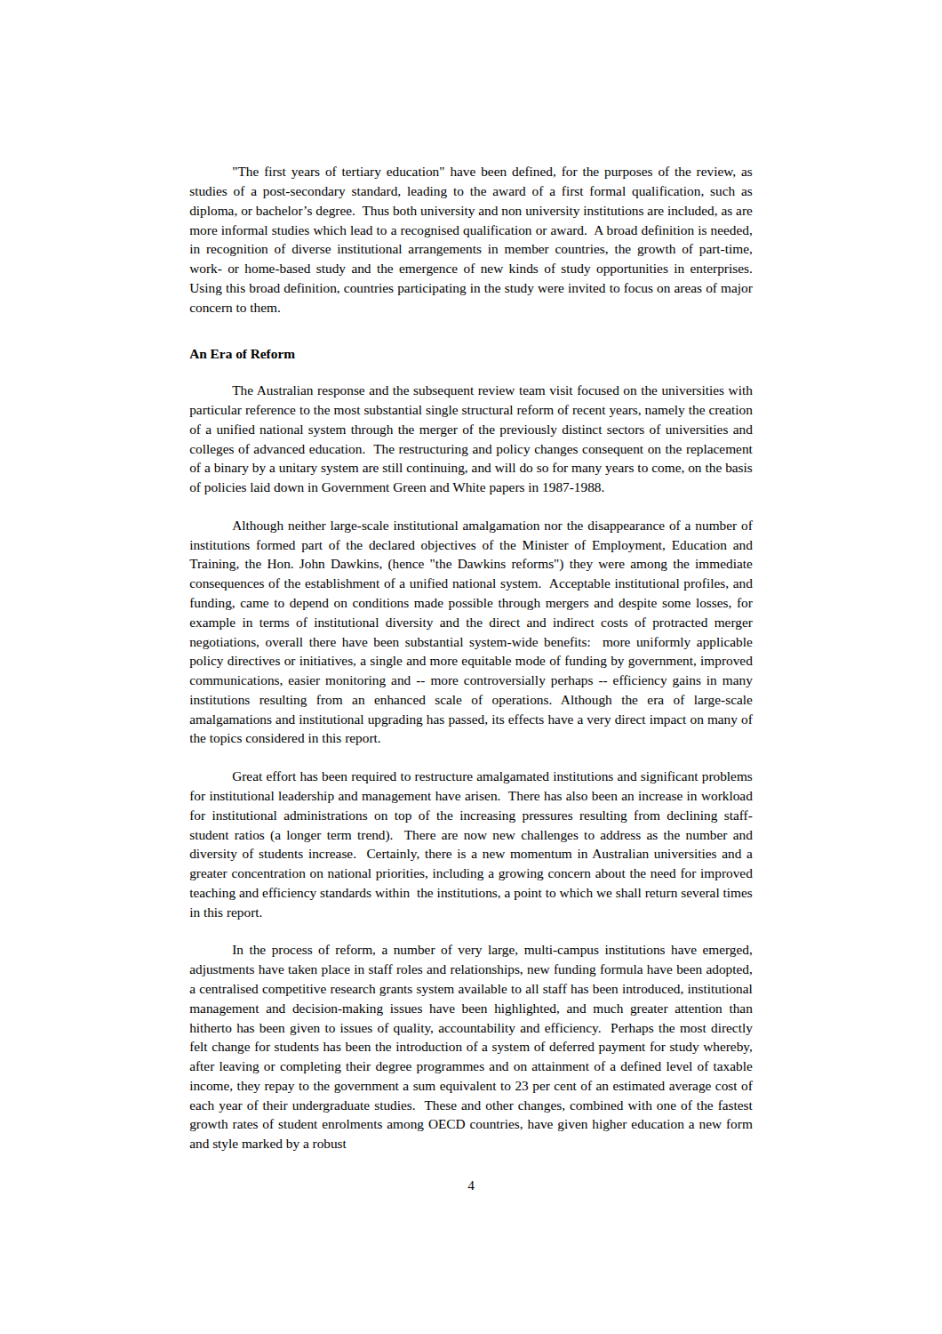"The first years of tertiary education" have been defined, for the purposes of the review, as studies of a post-secondary standard, leading to the award of a first formal qualification, such as diploma, or bachelor’s degree. Thus both university and non university institutions are included, as are more informal studies which lead to a recognised qualification or award. A broad definition is needed, in recognition of diverse institutional arrangements in member countries, the growth of part-time, work- or home-based study and the emergence of new kinds of study opportunities in enterprises. Using this broad definition, countries participating in the study were invited to focus on areas of major concern to them.
An Era of Reform
The Australian response and the subsequent review team visit focused on the universities with particular reference to the most substantial single structural reform of recent years, namely the creation of a unified national system through the merger of the previously distinct sectors of universities and colleges of advanced education. The restructuring and policy changes consequent on the replacement of a binary by a unitary system are still continuing, and will do so for many years to come, on the basis of policies laid down in Government Green and White papers in 1987-1988.
Although neither large-scale institutional amalgamation nor the disappearance of a number of institutions formed part of the declared objectives of the Minister of Employment, Education and Training, the Hon. John Dawkins, (hence "the Dawkins reforms") they were among the immediate consequences of the establishment of a unified national system. Acceptable institutional profiles, and funding, came to depend on conditions made possible through mergers and despite some losses, for example in terms of institutional diversity and the direct and indirect costs of protracted merger negotiations, overall there have been substantial system-wide benefits: more uniformly applicable policy directives or initiatives, a single and more equitable mode of funding by government, improved communications, easier monitoring and -- more controversially perhaps -- efficiency gains in many institutions resulting from an enhanced scale of operations. Although the era of large-scale amalgamations and institutional upgrading has passed, its effects have a very direct impact on many of the topics considered in this report.
Great effort has been required to restructure amalgamated institutions and significant problems for institutional leadership and management have arisen. There has also been an increase in workload for institutional administrations on top of the increasing pressures resulting from declining staff-student ratios (a longer term trend). There are now new challenges to address as the number and diversity of students increase. Certainly, there is a new momentum in Australian universities and a greater concentration on national priorities, including a growing concern about the need for improved teaching and efficiency standards within the institutions, a point to which we shall return several times in this report.
In the process of reform, a number of very large, multi-campus institutions have emerged, adjustments have taken place in staff roles and relationships, new funding formula have been adopted, a centralised competitive research grants system available to all staff has been introduced, institutional management and decision-making issues have been highlighted, and much greater attention than hitherto has been given to issues of quality, accountability and efficiency. Perhaps the most directly felt change for students has been the introduction of a system of deferred payment for study whereby, after leaving or completing their degree programmes and on attainment of a defined level of taxable income, they repay to the government a sum equivalent to 23 per cent of an estimated average cost of each year of their undergraduate studies. These and other changes, combined with one of the fastest growth rates of student enrolments among OECD countries, have given higher education a new form and style marked by a robust
4